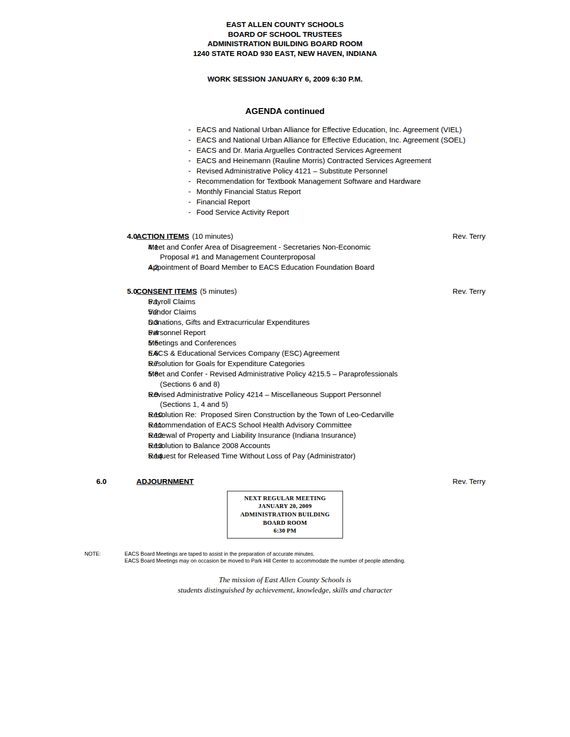EAST ALLEN COUNTY SCHOOLS BOARD OF SCHOOL TRUSTEES ADMINISTRATION BUILDING BOARD ROOM 1240 STATE ROAD 930 EAST, NEW HAVEN, INDIANA
WORK SESSION JANUARY 6, 2009 6:30 P.M.
AGENDA continued
EACS and National Urban Alliance for Effective Education, Inc. Agreement (VIEL)
EACS and National Urban Alliance for Effective Education, Inc. Agreement (SOEL)
EACS and Dr. Maria Arguelles Contracted Services Agreement
EACS and Heinemann (Rauline Morris) Contracted Services Agreement
Revised Administrative Policy 4121 – Substitute Personnel
Recommendation for Textbook Management Software and Hardware
Monthly Financial Status Report
Financial Report
Food Service Activity Report
4.0 ACTION ITEMS(10 minutes) Rev. Terry
4.1 Meet and Confer Area of Disagreement - Secretaries Non-Economic Proposal #1 and Management Counterproposal
4.2 Appointment of Board Member to EACS Education Foundation Board
5.0 CONSENT ITEMS(5 minutes) Rev. Terry
5.1 Payroll Claims
5.2 Vendor Claims
5.3 Donations, Gifts and Extracurricular Expenditures
5.4 Personnel Report
5.5 Meetings and Conferences
5.6 EACS & Educational Services Company (ESC) Agreement
5.7 Resolution for Goals for Expenditure Categories
5.8 Meet and Confer - Revised Administrative Policy 4215.5 – Paraprofessionals (Sections 6 and 8)
5.9 Revised Administrative Policy 4214 – Miscellaneous Support Personnel (Sections 1, 4 and 5)
5.10 Resolution Re: Proposed Siren Construction by the Town of Leo-Cedarville
5.11 Recommendation of EACS School Health Advisory Committee
5.12 Renewal of Property and Liability Insurance (Indiana Insurance)
5.13 Resolution to Balance 2008 Accounts
5.14 Request for Released Time Without Loss of Pay (Administrator)
6.0 ADJOURNMENT Rev. Terry
NEXT REGULAR MEETING
JANUARY 20, 2009
ADMINISTRATION BUILDING
BOARD ROOM
6:30 PM
NOTE:
EACS Board Meetings are taped to assist in the preparation of accurate minutes.
EACS Board Meetings may on occasion be moved to Park Hill Center to accommodate the number of people attending.
The mission of East Allen County Schools is
students distinguished by achievement, knowledge, skills and character